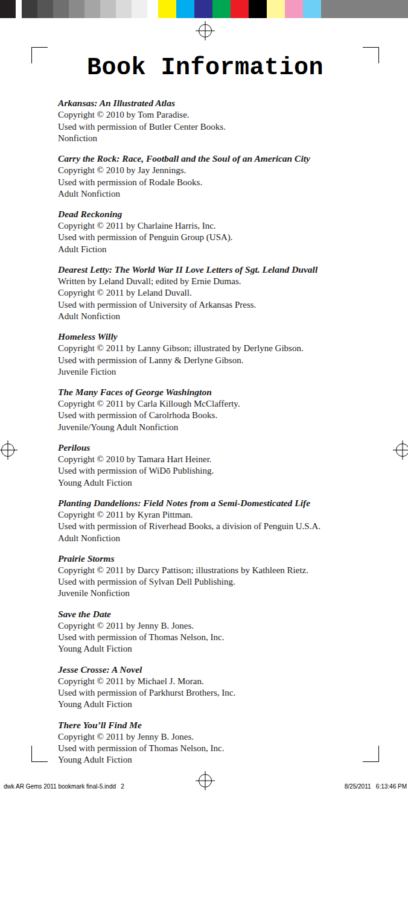Book Information
Arkansas: An Illustrated Atlas
Copyright © 2010 by Tom Paradise.
Used with permission of Butler Center Books.
Nonfiction
Carry the Rock: Race, Football and the Soul of an American City
Copyright © 2010 by Jay Jennings.
Used with permission of Rodale Books.
Adult Nonfiction
Dead Reckoning
Copyright © 2011 by Charlaine Harris, Inc.
Used with permission of Penguin Group (USA).
Adult Fiction
Dearest Letty: The World War II Love Letters of Sgt. Leland Duvall
Written by Leland Duvall; edited by Ernie Dumas.
Copyright © 2011 by Leland Duvall.
Used with permission of University of Arkansas Press.
Adult Nonfiction
Homeless Willy
Copyright © 2011 by Lanny Gibson; illustrated by Derlyne Gibson.
Used with permission of Lanny & Derlyne Gibson.
Juvenile Fiction
The Many Faces of George Washington
Copyright © 2011 by Carla Killough McClafferty.
Used with permission of Carolrhoda Books.
Juvenile/Young Adult Nonfiction
Perilous
Copyright © 2010 by Tamara Hart Heiner.
Used with permission of WiDō Publishing.
Young Adult Fiction
Planting Dandelions: Field Notes from a Semi-Domesticated Life
Copyright © 2011 by Kyran Pittman.
Used with permission of Riverhead Books, a division of Penguin U.S.A.
Adult Nonfiction
Prairie Storms
Copyright © 2011 by Darcy Pattison; illustrations by Kathleen Rietz.
Used with permission of Sylvan Dell Publishing.
Juvenile Nonfiction
Save the Date
Copyright © 2011 by Jenny B. Jones.
Used with permission of Thomas Nelson, Inc.
Young Adult Fiction
Jesse Crosse: A Novel
Copyright © 2011 by Michael J. Moran.
Used with permission of Parkhurst Brothers, Inc.
Young Adult Fiction
There You’ll Find Me
Copyright © 2011 by Jenny B. Jones.
Used with permission of Thomas Nelson, Inc.
Young Adult Fiction
dwk AR Gems 2011 bookmark final-5.indd 2 8/25/2011 6:13:46 PM